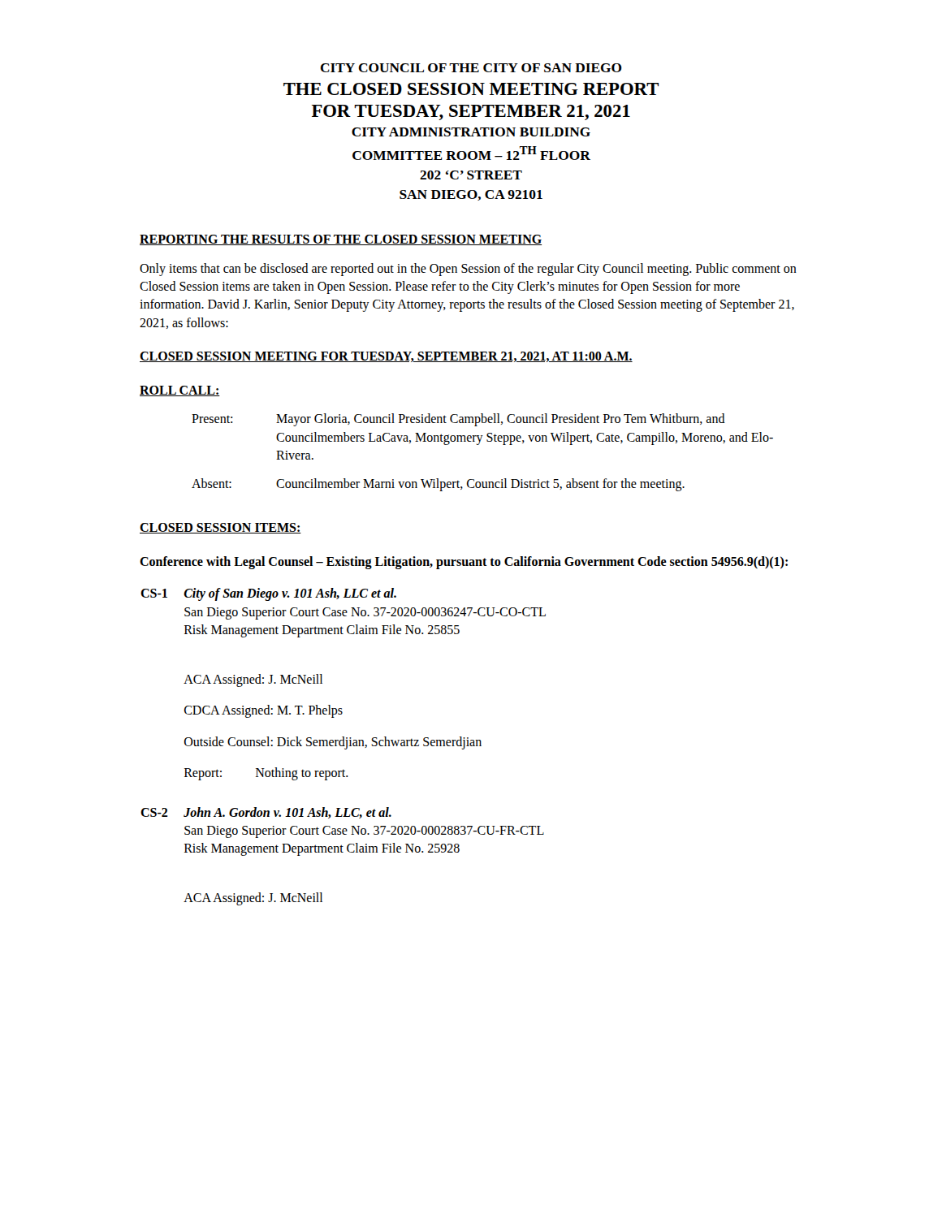CITY COUNCIL OF THE CITY OF SAN DIEGO
THE CLOSED SESSION MEETING REPORT
FOR TUESDAY, SEPTEMBER 21, 2021
CITY ADMINISTRATION BUILDING
COMMITTEE ROOM – 12TH FLOOR
202 ‘C’ STREET
SAN DIEGO, CA 92101
REPORTING THE RESULTS OF THE CLOSED SESSION MEETING
Only items that can be disclosed are reported out in the Open Session of the regular City Council meeting. Public comment on Closed Session items are taken in Open Session. Please refer to the City Clerk’s minutes for Open Session for more information. David J. Karlin, Senior Deputy City Attorney, reports the results of the Closed Session meeting of September 21, 2021, as follows:
CLOSED SESSION MEETING FOR TUESDAY, SEPTEMBER 21, 2021, AT 11:00 A.M.
ROLL CALL:
| Present: | Mayor Gloria, Council President Campbell, Council President Pro Tem Whitburn, and Councilmembers LaCava, Montgomery Steppe, von Wilpert, Cate, Campillo, Moreno, and Elo-Rivera. |
| Absent: | Councilmember Marni von Wilpert, Council District 5, absent for the meeting. |
CLOSED SESSION ITEMS:
Conference with Legal Counsel – Existing Litigation, pursuant to California Government Code section 54956.9(d)(1):
| CS-1 | City of San Diego v. 101 Ash, LLC et al. San Diego Superior Court Case No. 37-2020-00036247-CU-CO-CTL Risk Management Department Claim File No. 25855 ACA Assigned: J. McNeill CDCA Assigned: M. T. Phelps Outside Counsel: Dick Semerdjian, Schwartz Semerdjian Report: Nothing to report. |
| CS-2 | John A. Gordon v. 101 Ash, LLC, et al. San Diego Superior Court Case No. 37-2020-00028837-CU-FR-CTL Risk Management Department Claim File No. 25928 ACA Assigned: J. McNeill |